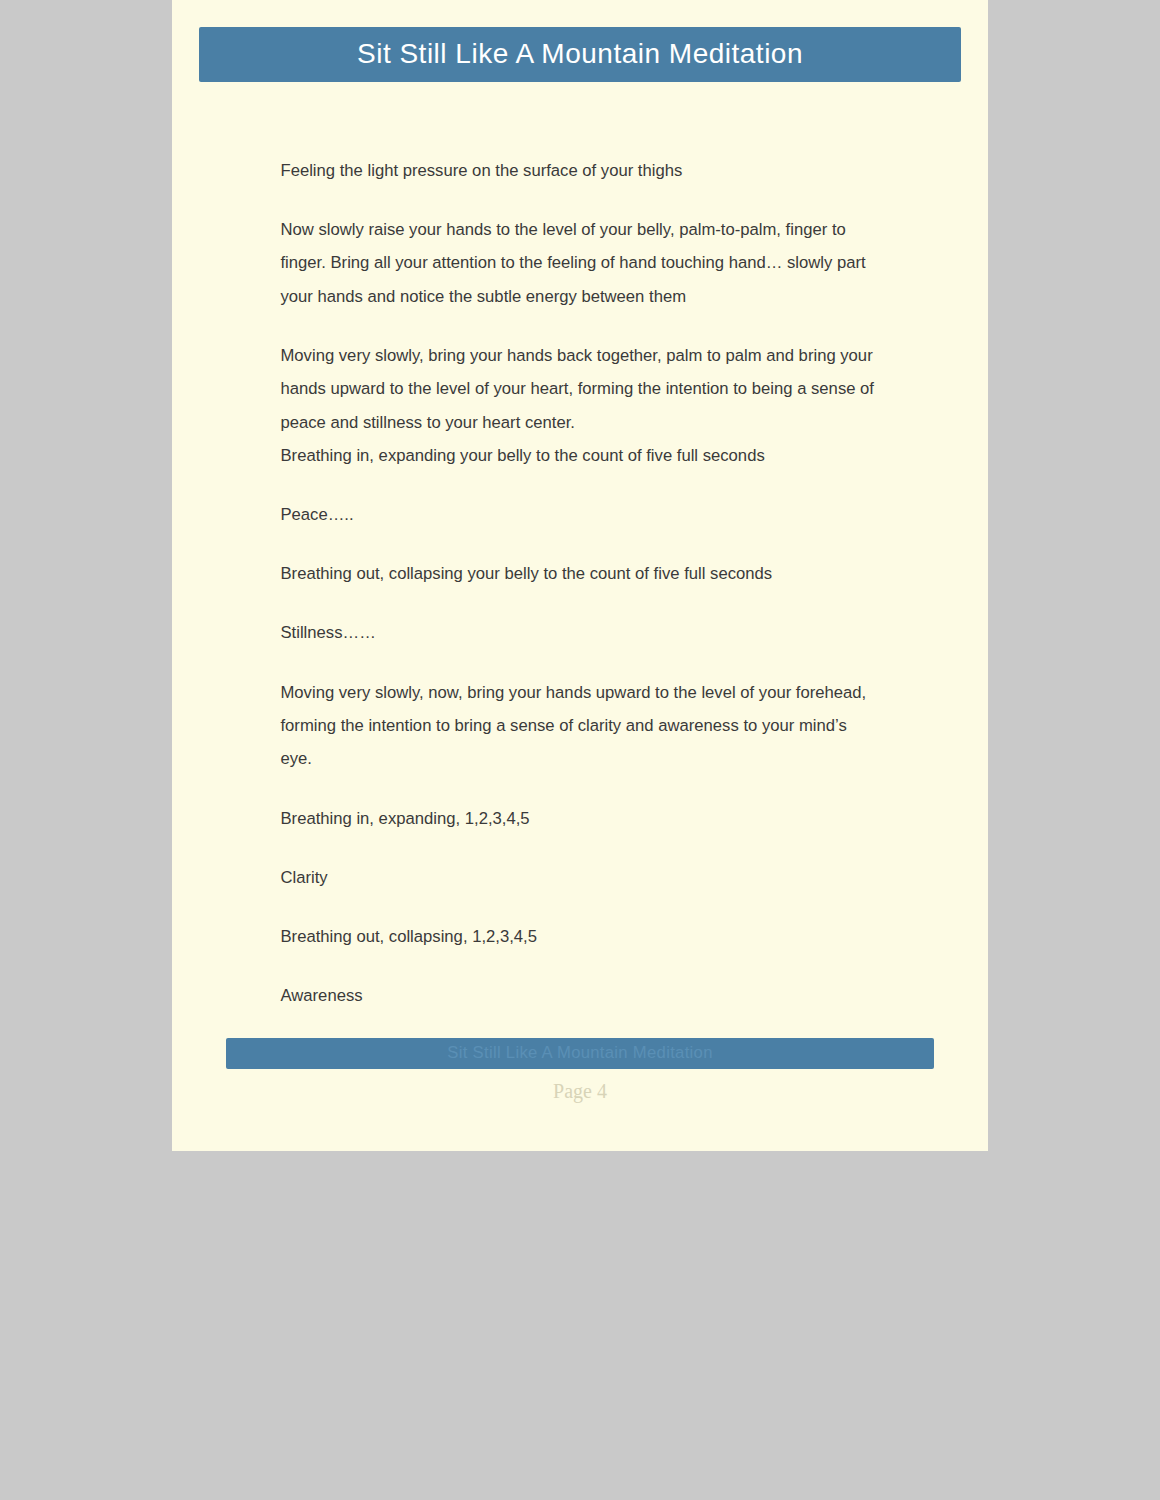Sit Still Like A Mountain Meditation
Feeling the light pressure on the surface of your thighs
Now slowly raise your hands to the level of your belly, palm-to-palm, finger to finger. Bring all your attention to the feeling of hand touching hand… slowly part your hands and notice the subtle energy between them
Moving very slowly, bring your hands back together, palm to palm and bring your hands upward to the level of your heart, forming the intention to being a sense of peace and stillness to your heart center.
Breathing in, expanding your belly to the count of five full seconds
Peace…..
Breathing out, collapsing your belly to the count of five full seconds
Stillness……
Moving very slowly, now, bring your hands upward to the level of your forehead, forming the intention to bring a sense of clarity and awareness to your mind’s eye.
Breathing in, expanding, 1,2,3,4,5
Clarity
Breathing out, collapsing, 1,2,3,4,5
Awareness
Sit Still Like A Mountain Meditation
Page 4